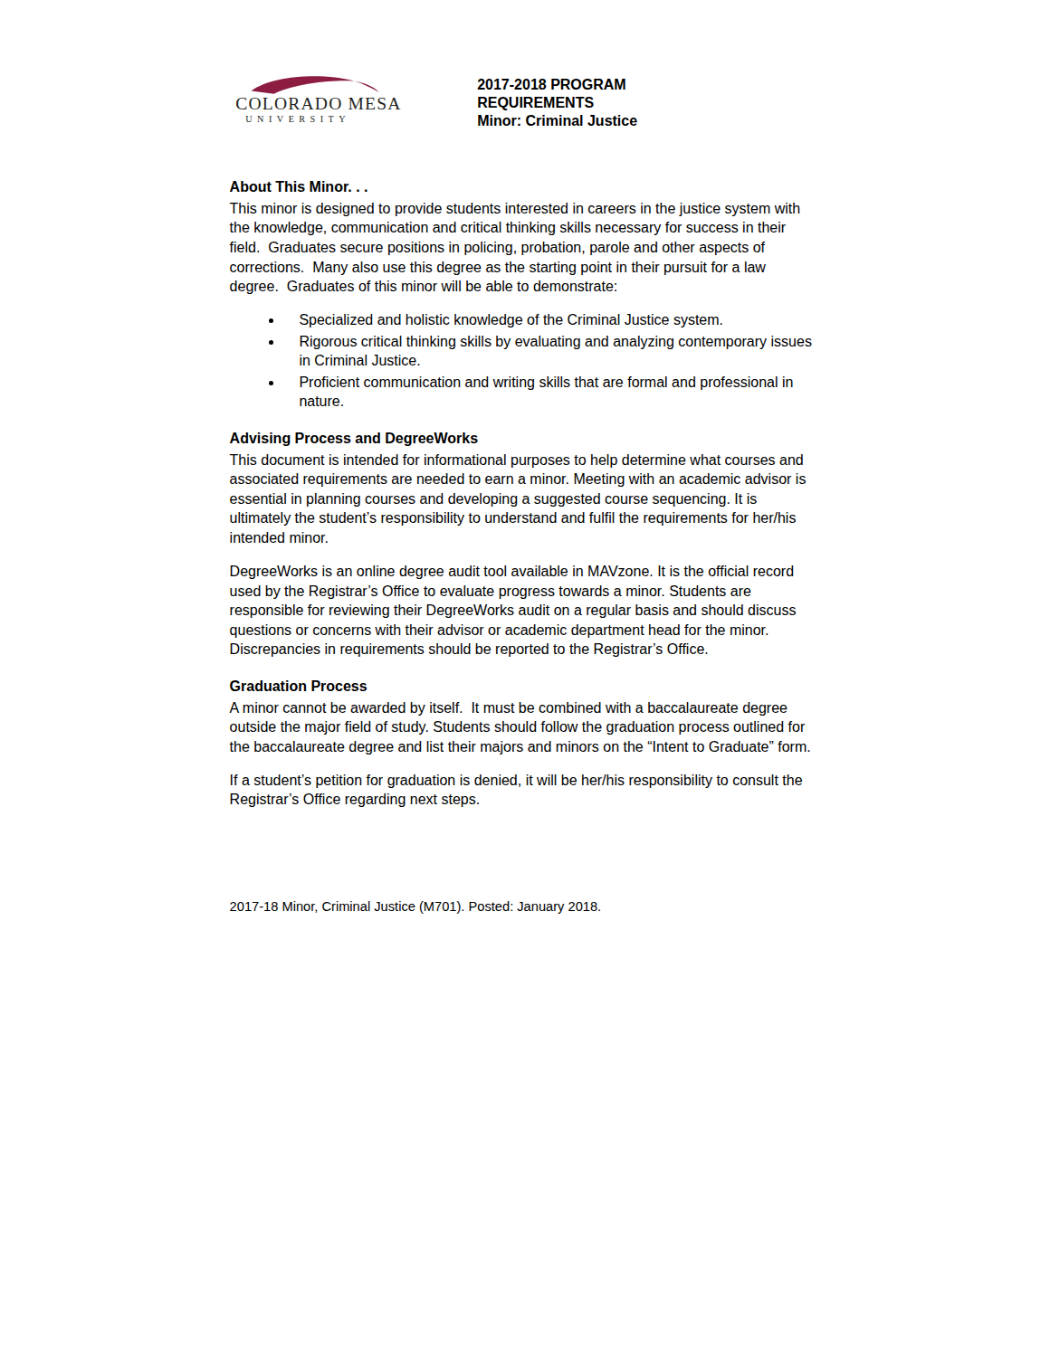COLORADO MESA UNIVERSITY
2017-2018 PROGRAM REQUIREMENTS
Minor: Criminal Justice
About This Minor. . .
This minor is designed to provide students interested in careers in the justice system with the knowledge, communication and critical thinking skills necessary for success in their field. Graduates secure positions in policing, probation, parole and other aspects of corrections. Many also use this degree as the starting point in their pursuit for a law degree. Graduates of this minor will be able to demonstrate:
Specialized and holistic knowledge of the Criminal Justice system.
Rigorous critical thinking skills by evaluating and analyzing contemporary issues in Criminal Justice.
Proficient communication and writing skills that are formal and professional in nature.
Advising Process and DegreeWorks
This document is intended for informational purposes to help determine what courses and associated requirements are needed to earn a minor. Meeting with an academic advisor is essential in planning courses and developing a suggested course sequencing. It is ultimately the student’s responsibility to understand and fulfil the requirements for her/his intended minor.
DegreeWorks is an online degree audit tool available in MAVzone. It is the official record used by the Registrar’s Office to evaluate progress towards a minor. Students are responsible for reviewing their DegreeWorks audit on a regular basis and should discuss questions or concerns with their advisor or academic department head for the minor. Discrepancies in requirements should be reported to the Registrar’s Office.
Graduation Process
A minor cannot be awarded by itself. It must be combined with a baccalaureate degree outside the major field of study. Students should follow the graduation process outlined for the baccalaureate degree and list their majors and minors on the “Intent to Graduate” form.
If a student’s petition for graduation is denied, it will be her/his responsibility to consult the Registrar’s Office regarding next steps.
2017-18 Minor, Criminal Justice (M701). Posted: January 2018.